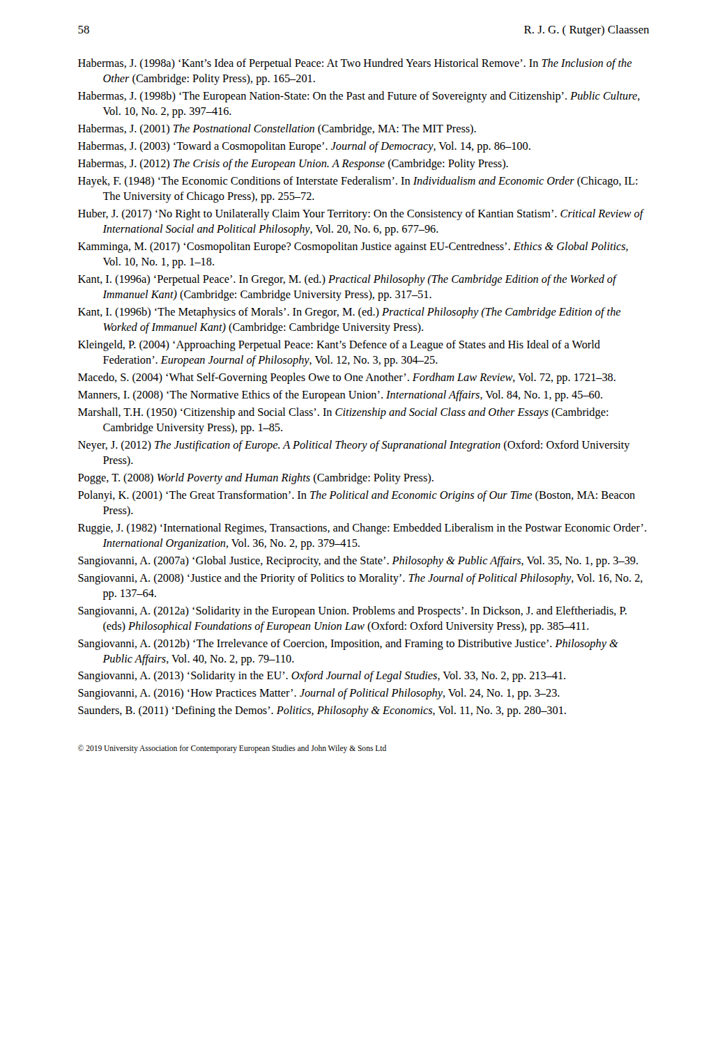58 R. J. G. ( Rutger) Claassen
Habermas, J. (1998a) ‘Kant’s Idea of Perpetual Peace: At Two Hundred Years Historical Remove’. In The Inclusion of the Other (Cambridge: Polity Press), pp. 165–201.
Habermas, J. (1998b) ‘The European Nation-State: On the Past and Future of Sovereignty and Citizenship’. Public Culture, Vol. 10, No. 2, pp. 397–416.
Habermas, J. (2001) The Postnational Constellation (Cambridge, MA: The MIT Press).
Habermas, J. (2003) ‘Toward a Cosmopolitan Europe’. Journal of Democracy, Vol. 14, pp. 86–100.
Habermas, J. (2012) The Crisis of the European Union. A Response (Cambridge: Polity Press).
Hayek, F. (1948) ‘The Economic Conditions of Interstate Federalism’. In Individualism and Economic Order (Chicago, IL: The University of Chicago Press), pp. 255–72.
Huber, J. (2017) ‘No Right to Unilaterally Claim Your Territory: On the Consistency of Kantian Statism’. Critical Review of International Social and Political Philosophy, Vol. 20, No. 6, pp. 677–96.
Kamminga, M. (2017) ‘Cosmopolitan Europe? Cosmopolitan Justice against EU-Centredness’. Ethics & Global Politics, Vol. 10, No. 1, pp. 1–18.
Kant, I. (1996a) ‘Perpetual Peace’. In Gregor, M. (ed.) Practical Philosophy (The Cambridge Edition of the Worked of Immanuel Kant) (Cambridge: Cambridge University Press), pp. 317–51.
Kant, I. (1996b) ‘The Metaphysics of Morals’. In Gregor, M. (ed.) Practical Philosophy (The Cambridge Edition of the Worked of Immanuel Kant) (Cambridge: Cambridge University Press).
Kleingeld, P. (2004) ‘Approaching Perpetual Peace: Kant’s Defence of a League of States and His Ideal of a World Federation’. European Journal of Philosophy, Vol. 12, No. 3, pp. 304–25.
Macedo, S. (2004) ‘What Self-Governing Peoples Owe to One Another’. Fordham Law Review, Vol. 72, pp. 1721–38.
Manners, I. (2008) ‘The Normative Ethics of the European Union’. International Affairs, Vol. 84, No. 1, pp. 45–60.
Marshall, T.H. (1950) ‘Citizenship and Social Class’. In Citizenship and Social Class and Other Essays (Cambridge: Cambridge University Press), pp. 1–85.
Neyer, J. (2012) The Justification of Europe. A Political Theory of Supranational Integration (Oxford: Oxford University Press).
Pogge, T. (2008) World Poverty and Human Rights (Cambridge: Polity Press).
Polanyi, K. (2001) ‘The Great Transformation’. In The Political and Economic Origins of Our Time (Boston, MA: Beacon Press).
Ruggie, J. (1982) ‘International Regimes, Transactions, and Change: Embedded Liberalism in the Postwar Economic Order’. International Organization, Vol. 36, No. 2, pp. 379–415.
Sangiovanni, A. (2007a) ‘Global Justice, Reciprocity, and the State’. Philosophy & Public Affairs, Vol. 35, No. 1, pp. 3–39.
Sangiovanni, A. (2008) ‘Justice and the Priority of Politics to Morality’. The Journal of Political Philosophy, Vol. 16, No. 2, pp. 137–64.
Sangiovanni, A. (2012a) ‘Solidarity in the European Union. Problems and Prospects’. In Dickson, J. and Eleftheriadis, P. (eds) Philosophical Foundations of European Union Law (Oxford: Oxford University Press), pp. 385–411.
Sangiovanni, A. (2012b) ‘The Irrelevance of Coercion, Imposition, and Framing to Distributive Justice’. Philosophy & Public Affairs, Vol. 40, No. 2, pp. 79–110.
Sangiovanni, A. (2013) ‘Solidarity in the EU’. Oxford Journal of Legal Studies, Vol. 33, No. 2, pp. 213–41.
Sangiovanni, A. (2016) ‘How Practices Matter’. Journal of Political Philosophy, Vol. 24, No. 1, pp. 3–23.
Saunders, B. (2011) ‘Defining the Demos’. Politics, Philosophy & Economics, Vol. 11, No. 3, pp. 280–301.
© 2019 University Association for Contemporary European Studies and John Wiley & Sons Ltd